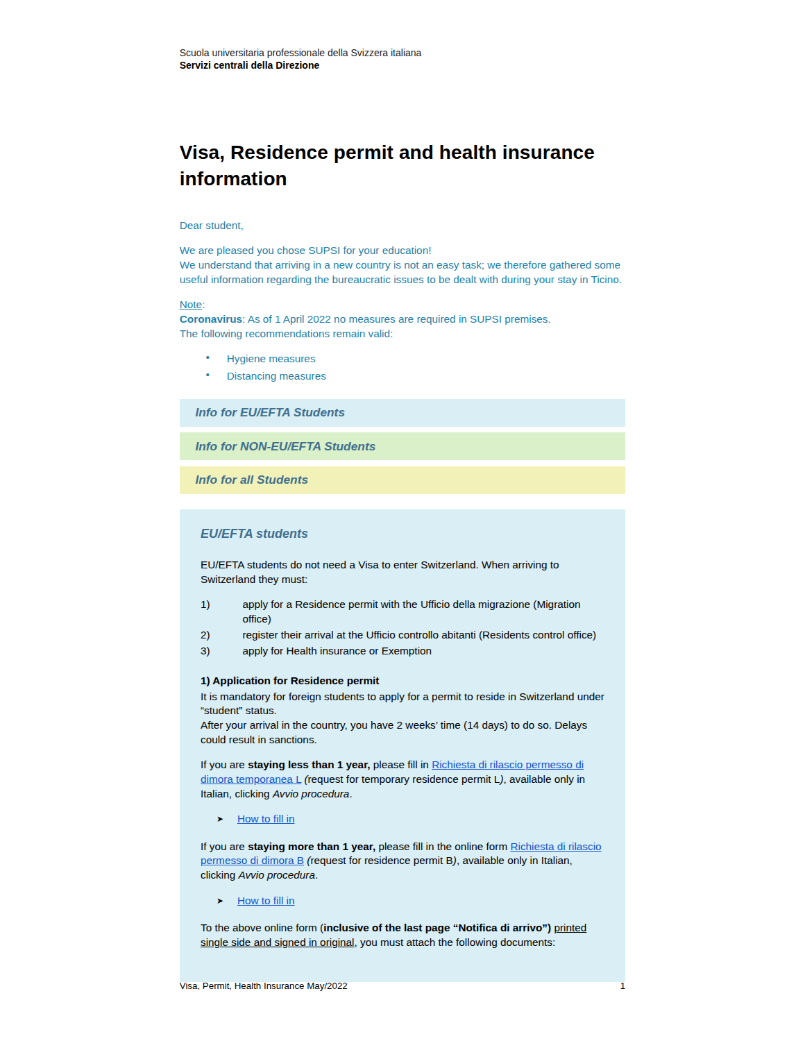Scuola universitaria professionale della Svizzera italiana
Servizi centrali della Direzione
Visa, Residence permit and health insurance information
Dear student,
We are pleased you chose SUPSI for your education!
We understand that arriving in a new country is not an easy task; we therefore gathered some useful information regarding the bureaucratic issues to be dealt with during your stay in Ticino.
Note:
Coronavirus: As of 1 April 2022 no measures are required in SUPSI premises.
The following recommendations remain valid:
Hygiene measures
Distancing measures
Info for EU/EFTA Students
Info for NON-EU/EFTA Students
Info for all Students
EU/EFTA students
EU/EFTA students do not need a Visa to enter Switzerland. When arriving to Switzerland they must:
1) apply for a Residence permit with the Ufficio della migrazione (Migration office)
2) register their arrival at the Ufficio controllo abitanti (Residents control office)
3) apply for Health insurance or Exemption
1) Application for Residence permit
It is mandatory for foreign students to apply for a permit to reside in Switzerland under “student” status.
After your arrival in the country, you have 2 weeks’ time (14 days) to do so. Delays could result in sanctions.
If you are staying less than 1 year, please fill in Richiesta di rilascio permesso di dimora temporanea L (request for temporary residence permit L), available only in Italian, clicking Avvio procedura.
How to fill in
If you are staying more than 1 year, please fill in the online form Richiesta di rilascio permesso di dimora B (request for residence permit B), available only in Italian, clicking Avvio procedura.
How to fill in
To the above online form (inclusive of the last page “Notifica di arrivo”) printed single side and signed in original, you must attach the following documents:
Visa, Permit, Health Insurance May/2022 1